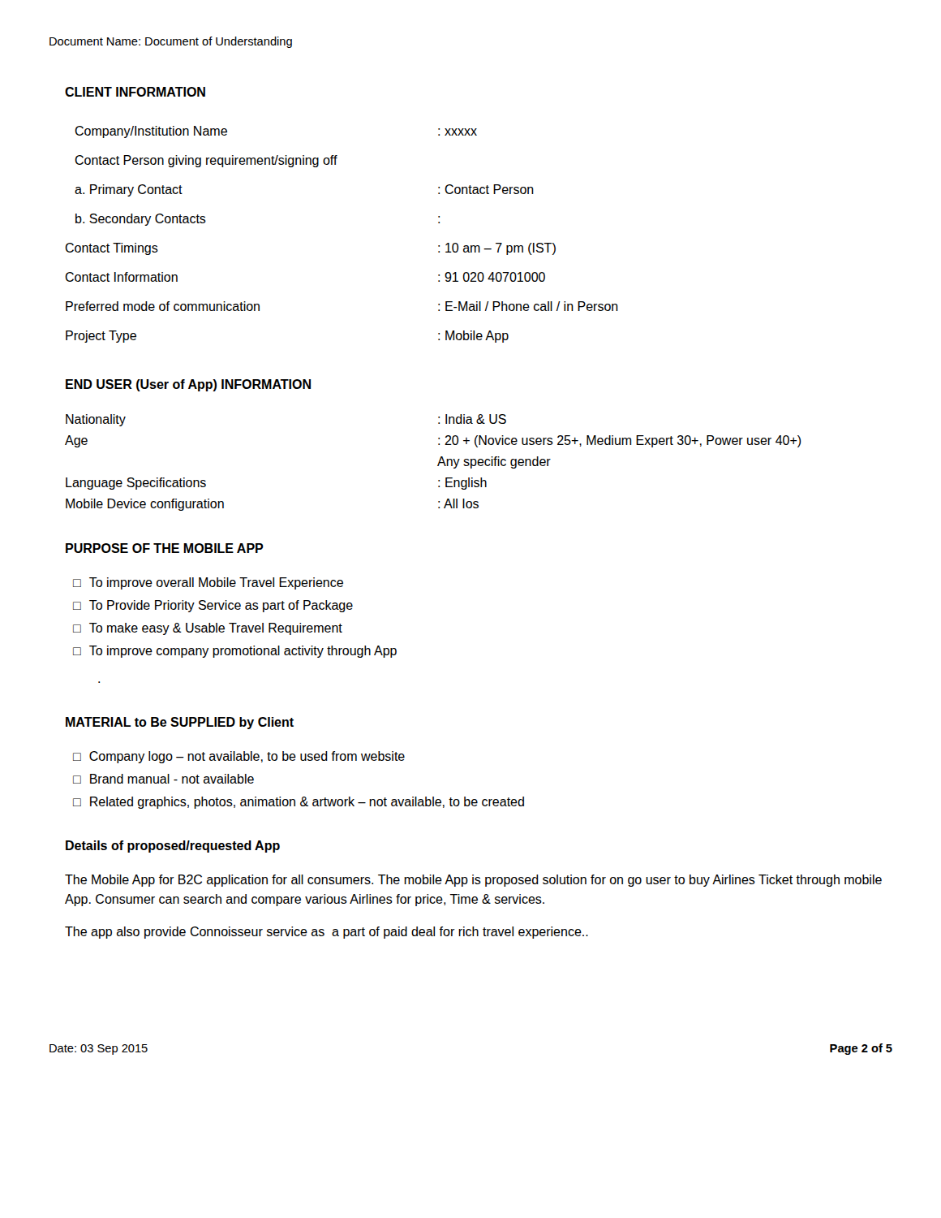Document Name: Document of Understanding
CLIENT INFORMATION
| Company/Institution Name | : xxxxx |
| Contact Person giving requirement/signing off | |
| a. Primary Contact | : Contact Person |
| b. Secondary Contacts | : |
| Contact Timings | : 10 am – 7 pm (IST) |
| Contact Information | : 91 020 40701000 |
| Preferred mode of communication | : E-Mail / Phone call / in Person |
| Project Type | : Mobile App |
END USER (User of App) INFORMATION
| Nationality | : India & US |
| Age | : 20 + (Novice users 25+, Medium Expert 30+, Power user 40+) |
| | Any specific gender |
| Language Specifications | : English |
| Mobile Device configuration | : All Ios |
PURPOSE OF THE MOBILE APP
To improve overall Mobile Travel Experience
To Provide Priority Service as part of Package
To make easy & Usable Travel Requirement
To improve company promotional activity through App
.
MATERIAL to Be SUPPLIED by Client
Company logo – not available, to be used from website
Brand manual - not available
Related graphics, photos, animation & artwork – not available, to be created
Details of proposed/requested App
The Mobile App for B2C application for all consumers. The mobile App is proposed solution for on go user to buy Airlines Ticket through mobile App. Consumer can search and compare various Airlines for price, Time & services.
The app also provide Connoisseur service as a part of paid deal for rich travel experience..
Date: 03 Sep 2015
Page 2 of 5